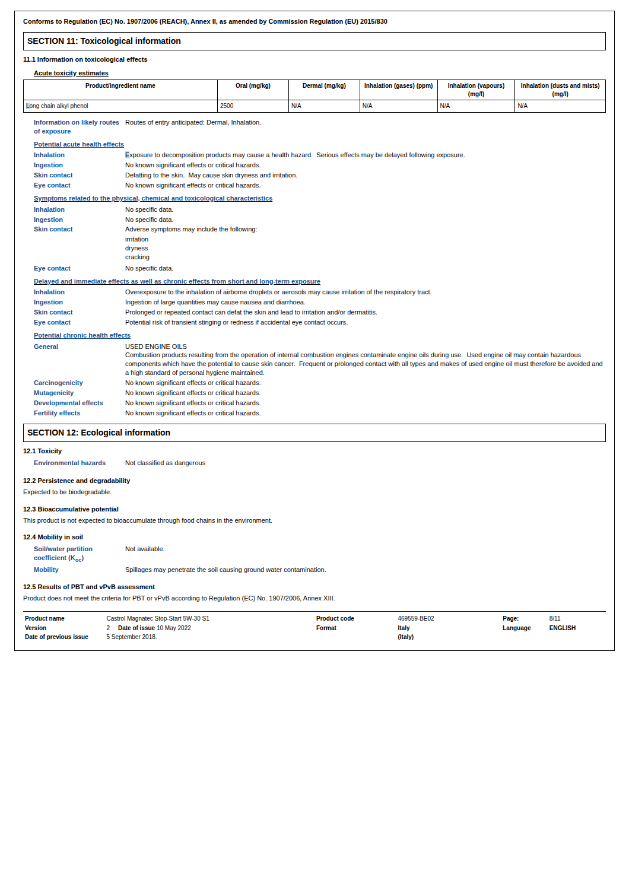Conforms to Regulation (EC) No. 1907/2006 (REACH), Annex II, as amended by Commission Regulation (EU) 2015/830
SECTION 11: Toxicological information
11.1 Information on toxicological effects
Acute toxicity estimates
| Product/ingredient name | Oral (mg/kg) | Dermal (mg/kg) | Inhalation (gases) (ppm) | Inhalation (vapours) (mg/l) | Inhalation (dusts and mists) (mg/l) |
| --- | --- | --- | --- | --- | --- |
| L ong chain alkyl phenol | 2500 | N/A | N/A | N/A | N/A |
| Information on likely routes of exposure | Routes of entry anticipated: Dermal, Inhalation. |
Potential acute health effects
| Inhalation | E xposure to decomposition products may cause a health hazard. Serious effects may be delayed following exposure. |
| Ingestion | No known significant effects or critical hazards. |
| Skin contact | Defatting to the skin. May cause skin dryness and irritation. |
| Eye contact | No known significant effects or critical hazards. |
Symptoms related to the physical, chemical and toxicological characteristics
| Inhalation | No specific data. |
| Ingestion | No specific data. |
| Skin contact | Adverse symptoms may include the following: irritation dryness cracking |
| Eye contact | No specific data. |
Delayed and immediate effects as well as chronic effects from short and long-term exposure
| Inhalation | Overexposure to the inhalation of airborne droplets or aerosols may cause irritation of the respiratory tract. |
| Ingestion | Ingestion of large quantities may cause nausea and diarrhoea. |
| Skin contact | Prolonged or repeated contact can defat the skin and lead to irritation and/or dermatitis. |
| Eye contact | Potential risk of transient stinging or redness if accidental eye contact occurs. |
Potential chronic health effects
| General | USED ENGINE OILS Combustion products resulting from the operation of internal combustion engines contaminate engine oils during use. Used engine oil may contain hazardous components which have the potential to cause skin cancer. Frequent or prolonged contact with all types and makes of used engine oil must therefore be avoided and a high standard of personal hygiene maintained. |
| Carcinogenicity | No known significant effects or critical hazards. |
| Mutagenicity | No known significant effects or critical hazards. |
| Developmental effects | No known significant effects or critical hazards. |
| Fertility effects | No known significant effects or critical hazards. |
SECTION 12: Ecological information
12.1 Toxicity
| Environmental hazards | Not classified as dangerous |
12.2 Persistence and degradability
Expected to be biodegradable.
12.3 Bioaccumulative potential
This product is not expected to bioaccumulate through food chains in the environment.
12.4 Mobility in soil
| Soil/water partition coefficient (K oc ) | Not available. |
| Mobility | Spillages may penetrate the soil causing ground water contamination. |
12.5 Results of PBT and vPvB assessment
Product does not meet the criteria for PBT or vPvB according to Regulation (EC) No. 1907/2006, Annex XIII.
| Product name | Castrol Magnatec Stop-Start 5W-30 S1 | Product code | 469559-BE02 | Page: | 8/11 |
| Version | 2 Date of issue 10 May 2022 | Format | Italy | Language | ENGLISH |
| Date of previous issue | 5 September 2018. | | (Italy) | | |